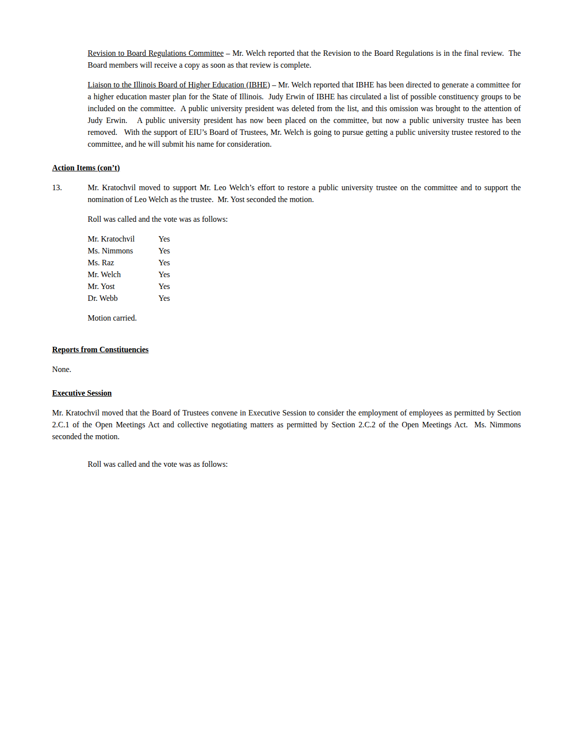Revision to Board Regulations Committee – Mr. Welch reported that the Revision to the Board Regulations is in the final review. The Board members will receive a copy as soon as that review is complete.
Liaison to the Illinois Board of Higher Education (IBHE) – Mr. Welch reported that IBHE has been directed to generate a committee for a higher education master plan for the State of Illinois. Judy Erwin of IBHE has circulated a list of possible constituency groups to be included on the committee. A public university president was deleted from the list, and this omission was brought to the attention of Judy Erwin. A public university president has now been placed on the committee, but now a public university trustee has been removed. With the support of EIU’s Board of Trustees, Mr. Welch is going to pursue getting a public university trustee restored to the committee, and he will submit his name for consideration.
Action Items (con’t)
13.
Mr. Kratochvil moved to support Mr. Leo Welch’s effort to restore a public university trustee on the committee and to support the nomination of Leo Welch as the trustee. Mr. Yost seconded the motion.
Roll was called and the vote was as follows:
| Mr. Kratochvil | Yes |
| Ms. Nimmons | Yes |
| Ms. Raz | Yes |
| Mr. Welch | Yes |
| Mr. Yost | Yes |
| Dr. Webb | Yes |
Motion carried.
Reports from Constituencies
None.
Executive Session
Mr. Kratochvil moved that the Board of Trustees convene in Executive Session to consider the employment of employees as permitted by Section 2.C.1 of the Open Meetings Act and collective negotiating matters as permitted by Section 2.C.2 of the Open Meetings Act. Ms. Nimmons seconded the motion.
Roll was called and the vote was as follows: